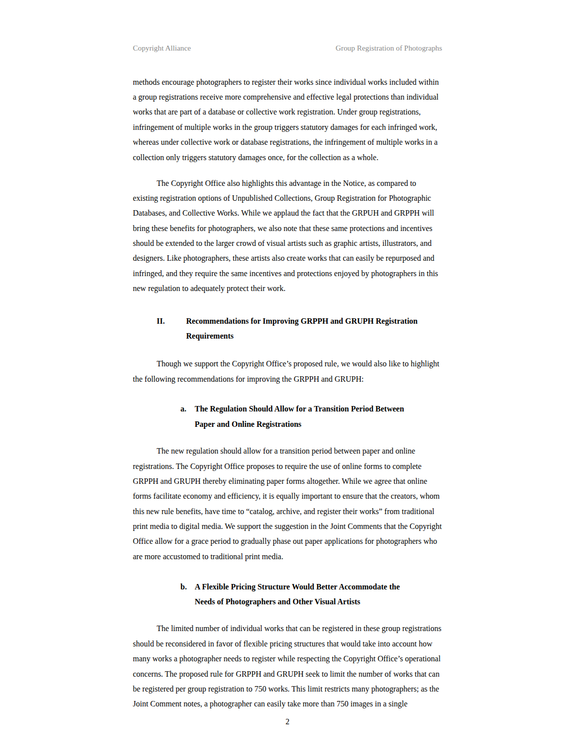Copyright Alliance Group Registration of Photographs
methods encourage photographers to register their works since individual works included within a group registrations receive more comprehensive and effective legal protections than individual works that are part of a database or collective work registration. Under group registrations, infringement of multiple works in the group triggers statutory damages for each infringed work, whereas under collective work or database registrations, the infringement of multiple works in a collection only triggers statutory damages once, for the collection as a whole.
The Copyright Office also highlights this advantage in the Notice, as compared to existing registration options of Unpublished Collections, Group Registration for Photographic Databases, and Collective Works. While we applaud the fact that the GRPUH and GRPPH will bring these benefits for photographers, we also note that these same protections and incentives should be extended to the larger crowd of visual artists such as graphic artists, illustrators, and designers. Like photographers, these artists also create works that can easily be repurposed and infringed, and they require the same incentives and protections enjoyed by photographers in this new regulation to adequately protect their work.
II. Recommendations for Improving GRPPH and GRUPH Registration Requirements
Though we support the Copyright Office’s proposed rule, we would also like to highlight the following recommendations for improving the GRPPH and GRUPH:
a. The Regulation Should Allow for a Transition Period Between Paper and Online Registrations
The new regulation should allow for a transition period between paper and online registrations. The Copyright Office proposes to require the use of online forms to complete GRPPH and GRUPH thereby eliminating paper forms altogether. While we agree that online forms facilitate economy and efficiency, it is equally important to ensure that the creators, whom this new rule benefits, have time to “catalog, archive, and register their works” from traditional print media to digital media. We support the suggestion in the Joint Comments that the Copyright Office allow for a grace period to gradually phase out paper applications for photographers who are more accustomed to traditional print media.
b. A Flexible Pricing Structure Would Better Accommodate the Needs of Photographers and Other Visual Artists
The limited number of individual works that can be registered in these group registrations should be reconsidered in favor of flexible pricing structures that would take into account how many works a photographer needs to register while respecting the Copyright Office’s operational concerns. The proposed rule for GRPPH and GRUPH seek to limit the number of works that can be registered per group registration to 750 works. This limit restricts many photographers; as the Joint Comment notes, a photographer can easily take more than 750 images in a single
2